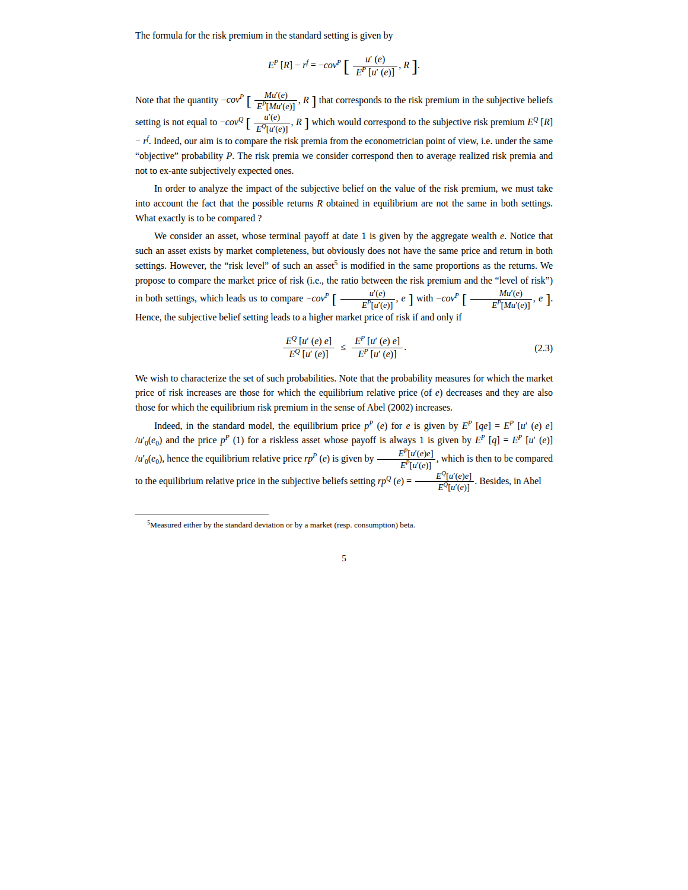The formula for the risk premium in the standard setting is given by
EP [R] − rf = −covP [ u′ (e) EP [u′ (e)], R ].
Note that the quantity −covP [ Mu′(e) EP[Mu′(e)], R ] that corresponds to the risk premium in the subjective beliefs setting is not equal to −covQ [ u′(e) EQ[u′(e)], R ] which would correspond to the subjective risk premium EQ [R] − rf. Indeed, our aim is to compare the risk premia from the econometrician point of view, i.e. under the same “objective” probability P. The risk premia we consider correspond then to average realized risk premia and not to ex-ante subjectively expected ones.
In order to analyze the impact of the subjective belief on the value of the risk premium, we must take into account the fact that the possible returns R obtained in equilibrium are not the same in both settings. What exactly is to be compared ?
We consider an asset, whose terminal payoff at date 1 is given by the aggregate wealth e. Notice that such an asset exists by market completeness, but obviously does not have the same price and return in both settings. However, the “risk level” of such an asset5 is modified in the same proportions as the returns. We propose to compare the market price of risk (i.e., the ratio between the risk premium and the “level of risk”) in both settings, which leads us to compare −covP [ u′(e) EP[u′(e)], e ] with −covP [ Mu′(e) EP[Mu′(e)], e ]. Hence, the subjective belief setting leads to a higher market price of risk if and only if
EQ [u′ (e) e] EQ [u′ (e)] ≤ EP [u′ (e) e] EP [u′ (e)].
(2.3)
We wish to characterize the set of such probabilities. Note that the probability measures for which the market price of risk increases are those for which the equilibrium relative price (of e) decreases and they are also those for which the equilibrium risk premium in the sense of Abel (2002) increases.
Indeed, in the standard model, the equilibrium price pP (e) for e is given by EP [qe] = EP [u′ (e) e] /u′0(e0) and the price pP (1) for a riskless asset whose payoff is always 1 is given by EP [q] = EP [u′ (e)] /u′0(e0), hence the equilibrium relative price rpP (e) is given by EP[u′(e)e] EP[u′(e)], which is then to be compared to the equilibrium relative price in the subjective beliefs setting rpQ (e) = EQ[u′(e)e] EQ[u′(e)]. Besides, in Abel
5Measured either by the standard deviation or by a market (resp. consumption) beta.
5